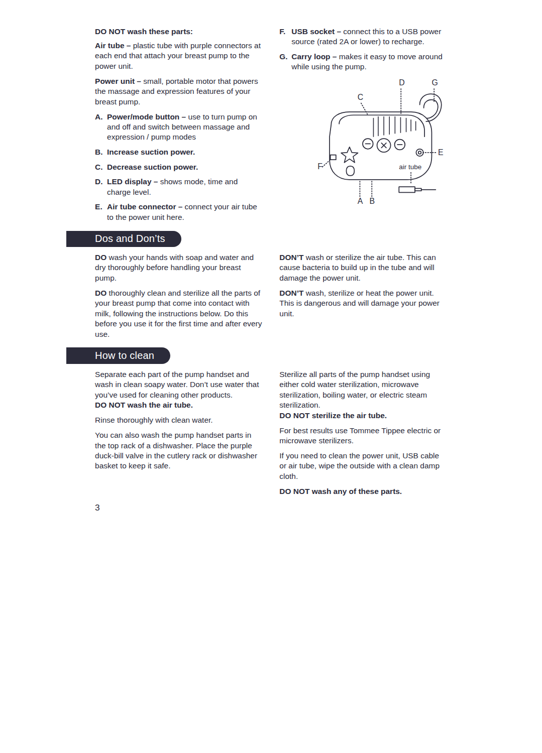DO NOT wash these parts:
Air tube – plastic tube with purple connectors at each end that attach your breast pump to the power unit.
Power unit – small, portable motor that powers the massage and expression features of your breast pump.
Power/mode button – use to turn pump on and off and switch between massage and expression / pump modes
Increase suction power.
Decrease suction power.
LED display – shows mode, time and charge level.
Air tube connector – connect your air tube to the power unit here.
USB socket – connect this to a USB power source (rated 2A or lower) to recharge.
Carry loop – makes it easy to move around while using the pump.
D G C E F A B air tube
Dos and Don’ts
DO wash your hands with soap and water and dry thoroughly before handling your breast pump.
DO thoroughly clean and sterilize all the parts of your breast pump that come into contact with milk, following the instructions below. Do this before you use it for the first time and after every use.
DON’T wash or sterilize the air tube. This can cause bacteria to build up in the tube and will damage the power unit.
DON’T wash, sterilize or heat the power unit. This is dangerous and will damage your power unit.
How to clean
Separate each part of the pump handset and wash in clean soapy water. Don’t use water that you’ve used for cleaning other products.
DO NOT wash the air tube.
Rinse thoroughly with clean water.
You can also wash the pump handset parts in the top rack of a dishwasher. Place the purple duck-bill valve in the cutlery rack or dishwasher basket to keep it safe.
Sterilize all parts of the pump handset using either cold water sterilization, microwave sterilization, boiling water, or electric steam sterilization.
DO NOT sterilize the air tube.
For best results use Tommee Tippee electric or microwave sterilizers.
If you need to clean the power unit, USB cable or air tube, wipe the outside with a clean damp cloth.
DO NOT wash any of these parts.
3